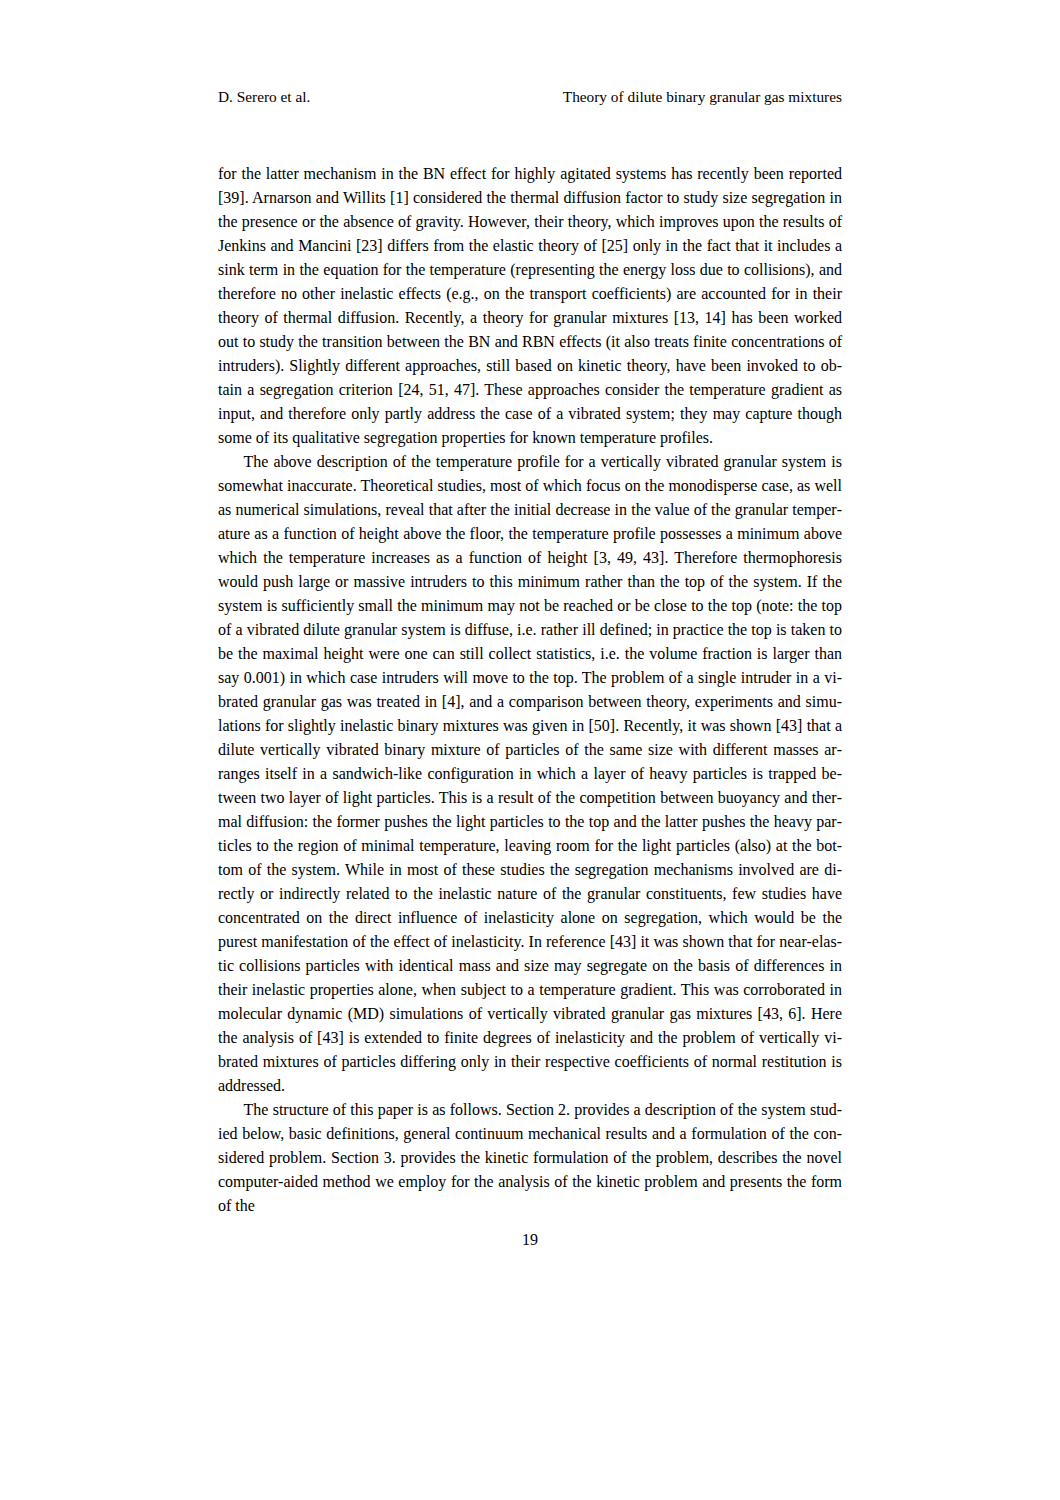D. Serero et al.
Theory of dilute binary granular gas mixtures
for the latter mechanism in the BN effect for highly agitated systems has recently been reported [39]. Arnarson and Willits [1] considered the thermal diffusion factor to study size segregation in the presence or the absence of gravity. However, their theory, which improves upon the results of Jenkins and Mancini [23] differs from the elastic theory of [25] only in the fact that it includes a sink term in the equation for the temperature (representing the energy loss due to collisions), and therefore no other inelastic effects (e.g., on the transport coefficients) are accounted for in their theory of thermal diffusion. Recently, a theory for granular mixtures [13, 14] has been worked out to study the transition between the BN and RBN effects (it also treats finite concentrations of intruders). Slightly different approaches, still based on kinetic theory, have been invoked to obtain a segregation criterion [24, 51, 47]. These approaches consider the temperature gradient as input, and therefore only partly address the case of a vibrated system; they may capture though some of its qualitative segregation properties for known temperature profiles.
The above description of the temperature profile for a vertically vibrated granular system is somewhat inaccurate. Theoretical studies, most of which focus on the monodisperse case, as well as numerical simulations, reveal that after the initial decrease in the value of the granular temperature as a function of height above the floor, the temperature profile possesses a minimum above which the temperature increases as a function of height [3, 49, 43]. Therefore thermophoresis would push large or massive intruders to this minimum rather than the top of the system. If the system is sufficiently small the minimum may not be reached or be close to the top (note: the top of a vibrated dilute granular system is diffuse, i.e. rather ill defined; in practice the top is taken to be the maximal height were one can still collect statistics, i.e. the volume fraction is larger than say 0.001) in which case intruders will move to the top. The problem of a single intruder in a vibrated granular gas was treated in [4], and a comparison between theory, experiments and simulations for slightly inelastic binary mixtures was given in [50]. Recently, it was shown [43] that a dilute vertically vibrated binary mixture of particles of the same size with different masses arranges itself in a sandwich-like configuration in which a layer of heavy particles is trapped between two layer of light particles. This is a result of the competition between buoyancy and thermal diffusion: the former pushes the light particles to the top and the latter pushes the heavy particles to the region of minimal temperature, leaving room for the light particles (also) at the bottom of the system. While in most of these studies the segregation mechanisms involved are directly or indirectly related to the inelastic nature of the granular constituents, few studies have concentrated on the direct influence of inelasticity alone on segregation, which would be the purest manifestation of the effect of inelasticity. In reference [43] it was shown that for near-elastic collisions particles with identical mass and size may segregate on the basis of differences in their inelastic properties alone, when subject to a temperature gradient. This was corroborated in molecular dynamic (MD) simulations of vertically vibrated granular gas mixtures [43, 6]. Here the analysis of [43] is extended to finite degrees of inelasticity and the problem of vertically vibrated mixtures of particles differing only in their respective coefficients of normal restitution is addressed.
The structure of this paper is as follows. Section 2. provides a description of the system studied below, basic definitions, general continuum mechanical results and a formulation of the considered problem. Section 3. provides the kinetic formulation of the problem, describes the novel computer-aided method we employ for the analysis of the kinetic problem and presents the form of the
19